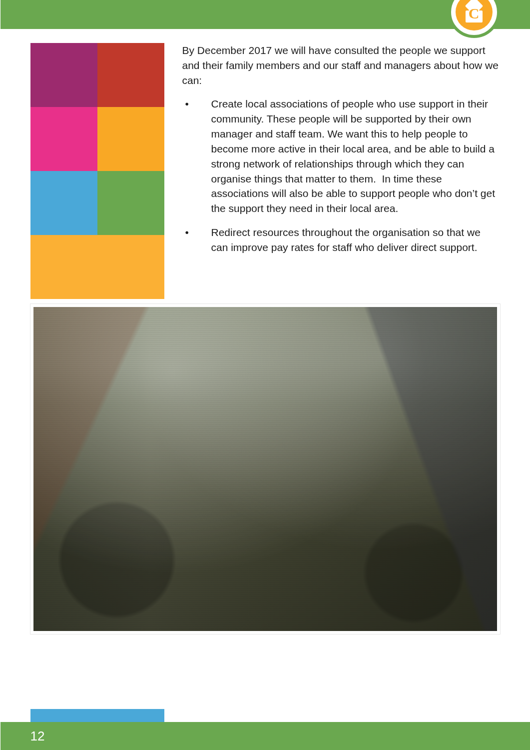C
By December 2017 we will have consulted the people we support and their family members and our staff and managers about how we can:
•
Create local associations of people who use support in their community. These people will be supported by their own manager and staff team. We want this to help people to become more active in their local area, and be able to build a strong network of relationships through which they can organise things that matter to them. In time these associations will also be able to support people who don’t get the support they need in their local area.
•
Redirect resources throughout the organisation so that we can improve pay rates for staff who deliver direct support.
12